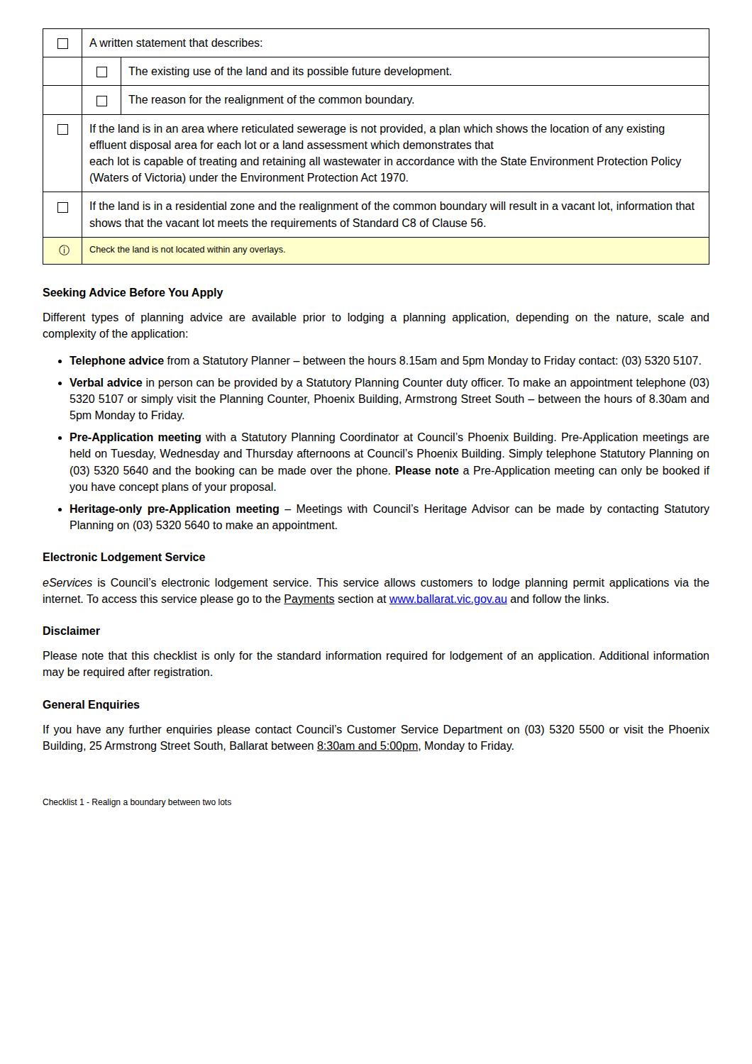| | A written statement that describes: |
| | | The existing use of the land and its possible future development. |
| | | The reason for the realignment of the common boundary. |
| | If the land is in an area where reticulated sewerage is not provided, a plan which shows the location of any existing effluent disposal area for each lot or a land assessment which demonstrates that each lot is capable of treating and retaining all wastewater in accordance with the State Environment Protection Policy (Waters of Victoria) under the Environment Protection Act 1970. |
| | If the land is in a residential zone and the realignment of the common boundary will result in a vacant lot, information that shows that the vacant lot meets the requirements of Standard C8 of Clause 56. |
| ⓘ | Check the land is not located within any overlays. |
Seeking Advice Before You Apply
Different types of planning advice are available prior to lodging a planning application, depending on the nature, scale and complexity of the application:
Telephone advice from a Statutory Planner – between the hours 8.15am and 5pm Monday to Friday contact: (03) 5320 5107.
Verbal advice in person can be provided by a Statutory Planning Counter duty officer. To make an appointment telephone (03) 5320 5107 or simply visit the Planning Counter, Phoenix Building, Armstrong Street South – between the hours of 8.30am and 5pm Monday to Friday.
Pre-Application meeting with a Statutory Planning Coordinator at Council’s Phoenix Building. Pre-Application meetings are held on Tuesday, Wednesday and Thursday afternoons at Council’s Phoenix Building. Simply telephone Statutory Planning on (03) 5320 5640 and the booking can be made over the phone. Please note a Pre-Application meeting can only be booked if you have concept plans of your proposal.
Heritage-only pre-Application meeting – Meetings with Council’s Heritage Advisor can be made by contacting Statutory Planning on (03) 5320 5640 to make an appointment.
Electronic Lodgement Service
eServices is Council’s electronic lodgement service. This service allows customers to lodge planning permit applications via the internet. To access this service please go to the Payments section at www.ballarat.vic.gov.au and follow the links.
Disclaimer
Please note that this checklist is only for the standard information required for lodgement of an application. Additional information may be required after registration.
General Enquiries
If you have any further enquiries please contact Council’s Customer Service Department on (03) 5320 5500 or visit the Phoenix Building, 25 Armstrong Street South, Ballarat between 8:30am and 5:00pm, Monday to Friday.
Checklist 1 - Realign a boundary between two lots